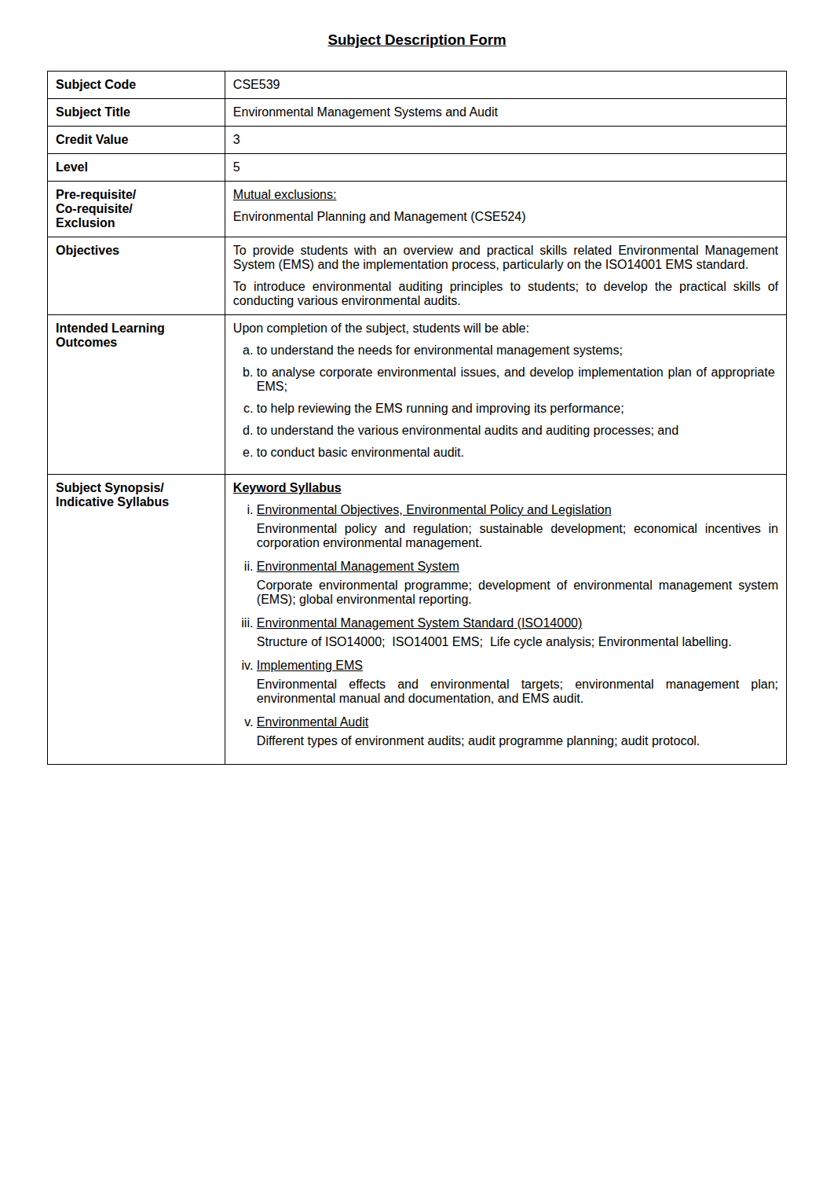Subject Description Form
| Subject Code | CSE539 |
| Subject Title | Environmental Management Systems and Audit |
| Credit Value | 3 |
| Level | 5 |
| Pre-requisite/ Co-requisite/ Exclusion | Mutual exclusions: Environmental Planning and Management (CSE524) |
| Objectives | To provide students with an overview and practical skills related Environmental Management System (EMS) and the implementation process, particularly on the ISO14001 EMS standard. To introduce environmental auditing principles to students; to develop the practical skills of conducting various environmental audits. |
| Intended Learning Outcomes | Upon completion of the subject, students will be able: to understand the needs for environmental management systems; to analyse corporate environmental issues, and develop implementation plan of appropriate EMS; to help reviewing the EMS running and improving its performance; to understand the various environmental audits and auditing processes; and to conduct basic environmental audit. |
| Subject Synopsis/ Indicative Syllabus | Keyword Syllabus Environmental Objectives, Environmental Policy and Legislation Environmental policy and regulation; sustainable development; economical incentives in corporation environmental management. Environmental Management System Corporate environmental programme; development of environmental management system (EMS); global environmental reporting. Environmental Management System Standard (ISO14000) Structure of ISO14000; ISO14001 EMS; Life cycle analysis; Environmental labelling. Implementing EMS Environmental effects and environmental targets; environmental management plan; environmental manual and documentation, and EMS audit. Environmental Audit Different types of environment audits; audit programme planning; audit protocol. |